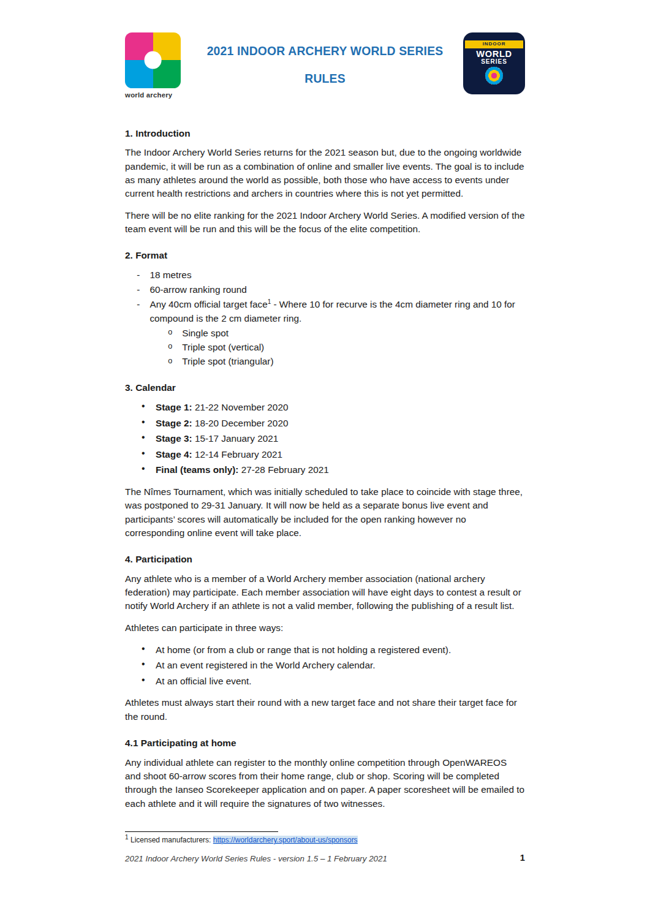world archery
2021 INDOOR ARCHERY WORLD SERIES
RULES
INDOOR
WORLD
SERIES
1. Introduction
The Indoor Archery World Series returns for the 2021 season but, due to the ongoing worldwide pandemic, it will be run as a combination of online and smaller live events. The goal is to include as many athletes around the world as possible, both those who have access to events under current health restrictions and archers in countries where this is not yet permitted.
There will be no elite ranking for the 2021 Indoor Archery World Series. A modified version of the team event will be run and this will be the focus of the elite competition.
2. Format
18 metres
60-arrow ranking round
Any 40cm official target face1 - Where 10 for recurve is the 4cm diameter ring and 10 for compound is the 2 cm diameter ring.
Single spot
Triple spot (vertical)
Triple spot (triangular)
3. Calendar
Stage 1: 21-22 November 2020
Stage 2: 18-20 December 2020
Stage 3: 15-17 January 2021
Stage 4: 12-14 February 2021
Final (teams only): 27-28 February 2021
The Nîmes Tournament, which was initially scheduled to take place to coincide with stage three, was postponed to 29-31 January. It will now be held as a separate bonus live event and participants’ scores will automatically be included for the open ranking however no corresponding online event will take place.
4. Participation
Any athlete who is a member of a World Archery member association (national archery federation) may participate. Each member association will have eight days to contest a result or notify World Archery if an athlete is not a valid member, following the publishing of a result list.
Athletes can participate in three ways:
At home (or from a club or range that is not holding a registered event).
At an event registered in the World Archery calendar.
At an official live event.
Athletes must always start their round with a new target face and not share their target face for the round.
4.1 Participating at home
Any individual athlete can register to the monthly online competition through OpenWAREOS and shoot 60-arrow scores from their home range, club or shop. Scoring will be completed through the Ianseo Scorekeeper application and on paper. A paper scoresheet will be emailed to each athlete and it will require the signatures of two witnesses.
1 Licensed manufacturers: https://worldarchery.sport/about-us/sponsors
2021 Indoor Archery World Series Rules - version 1.5 – 1 February 2021
1